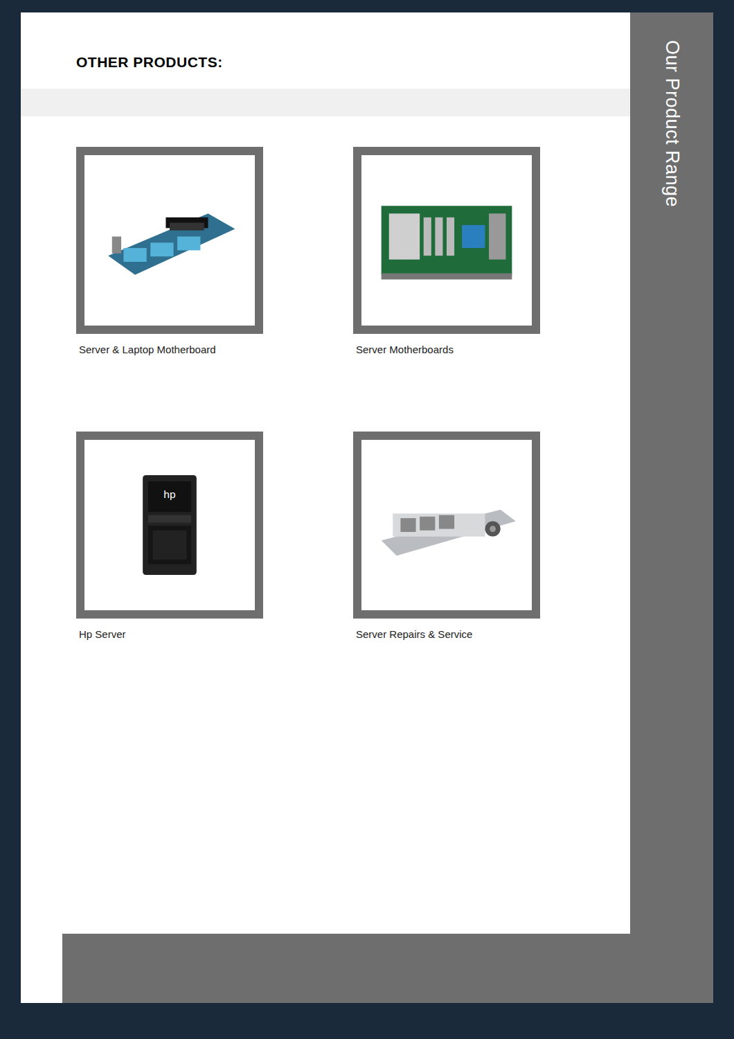Our Product Range
OTHER PRODUCTS:
Server & Laptop Motherboard
Server Motherboards
Hp Server
Server Repairs & Service